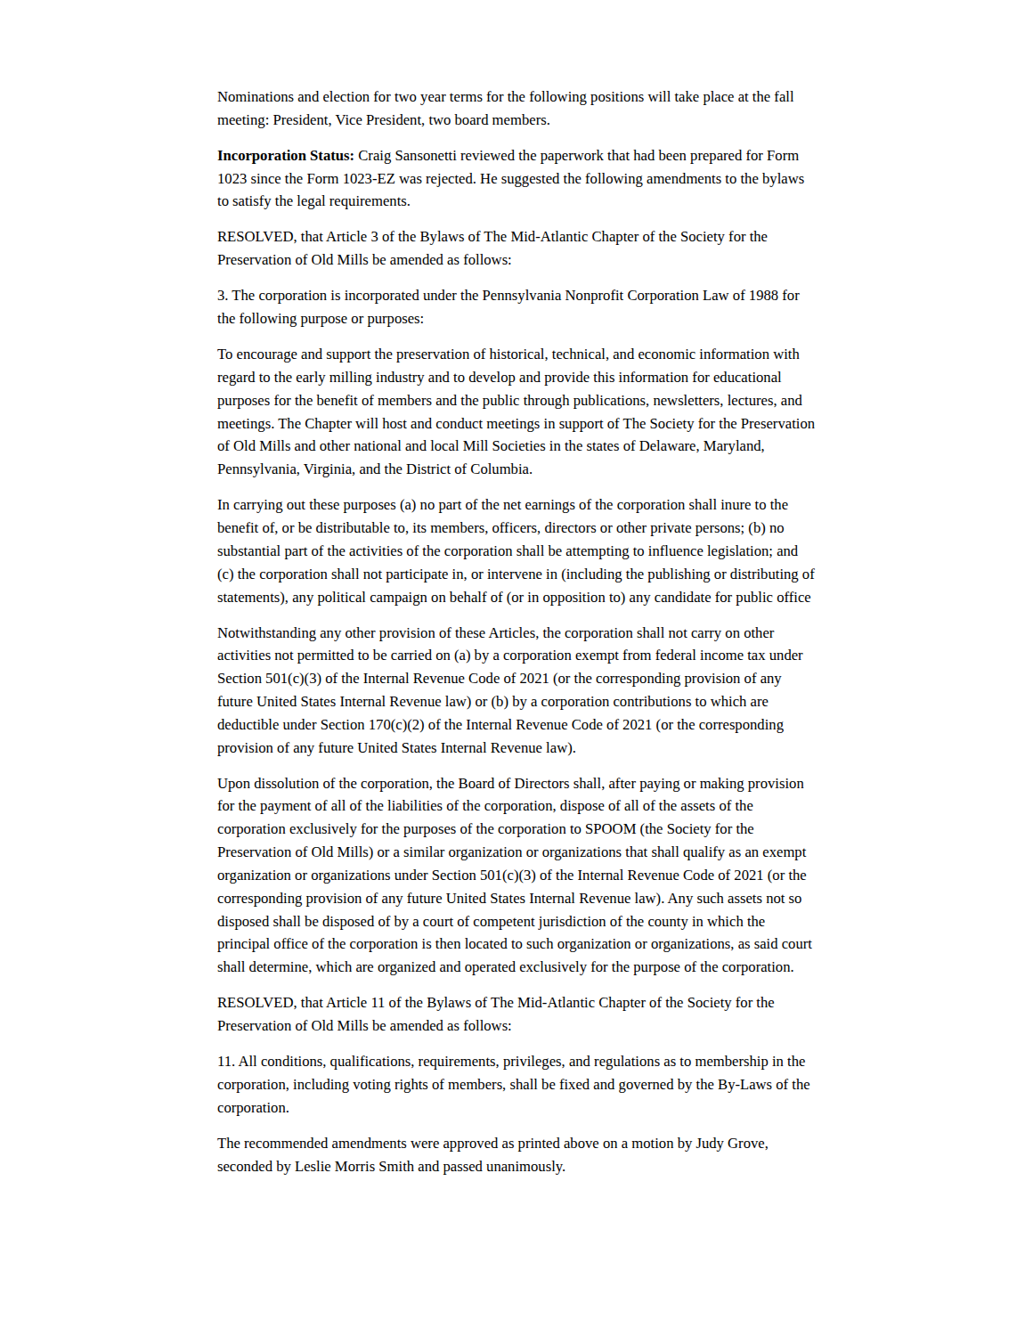Nominations and election for two year terms for the following positions will take place at the fall meeting: President, Vice President, two board members.
Incorporation Status: Craig Sansonetti reviewed the paperwork that had been prepared for Form 1023 since the Form 1023-EZ was rejected. He suggested the following amendments to the bylaws to satisfy the legal requirements.
RESOLVED, that Article 3 of the Bylaws of The Mid-Atlantic Chapter of the Society for the Preservation of Old Mills be amended as follows:
3. The corporation is incorporated under the Pennsylvania Nonprofit Corporation Law of 1988 for the following purpose or purposes:
To encourage and support the preservation of historical, technical, and economic information with regard to the early milling industry and to develop and provide this information for educational purposes for the benefit of members and the public through publications, newsletters, lectures, and meetings. The Chapter will host and conduct meetings in support of The Society for the Preservation of Old Mills and other national and local Mill Societies in the states of Delaware, Maryland, Pennsylvania, Virginia, and the District of Columbia.
In carrying out these purposes (a) no part of the net earnings of the corporation shall inure to the benefit of, or be distributable to, its members, officers, directors or other private persons; (b) no substantial part of the activities of the corporation shall be attempting to influence legislation; and (c) the corporation shall not participate in, or intervene in (including the publishing or distributing of statements), any political campaign on behalf of (or in opposition to) any candidate for public office
Notwithstanding any other provision of these Articles, the corporation shall not carry on other activities not permitted to be carried on (a) by a corporation exempt from federal income tax under Section 501(c)(3) of the Internal Revenue Code of 2021 (or the corresponding provision of any future United States Internal Revenue law) or (b) by a corporation contributions to which are deductible under Section 170(c)(2) of the Internal Revenue Code of 2021 (or the corresponding provision of any future United States Internal Revenue law).
Upon dissolution of the corporation, the Board of Directors shall, after paying or making provision for the payment of all of the liabilities of the corporation, dispose of all of the assets of the corporation exclusively for the purposes of the corporation to SPOOM (the Society for the Preservation of Old Mills) or a similar organization or organizations that shall qualify as an exempt organization or organizations under Section 501(c)(3) of the Internal Revenue Code of 2021 (or the corresponding provision of any future United States Internal Revenue law). Any such assets not so disposed shall be disposed of by a court of competent jurisdiction of the county in which the principal office of the corporation is then located to such organization or organizations, as said court shall determine, which are organized and operated exclusively for the purpose of the corporation.
RESOLVED, that Article 11 of the Bylaws of The Mid-Atlantic Chapter of the Society for the Preservation of Old Mills be amended as follows:
11. All conditions, qualifications, requirements, privileges, and regulations as to membership in the corporation, including voting rights of members, shall be fixed and governed by the By-Laws of the corporation.
The recommended amendments were approved as printed above on a motion by Judy Grove, seconded by Leslie Morris Smith and passed unanimously.